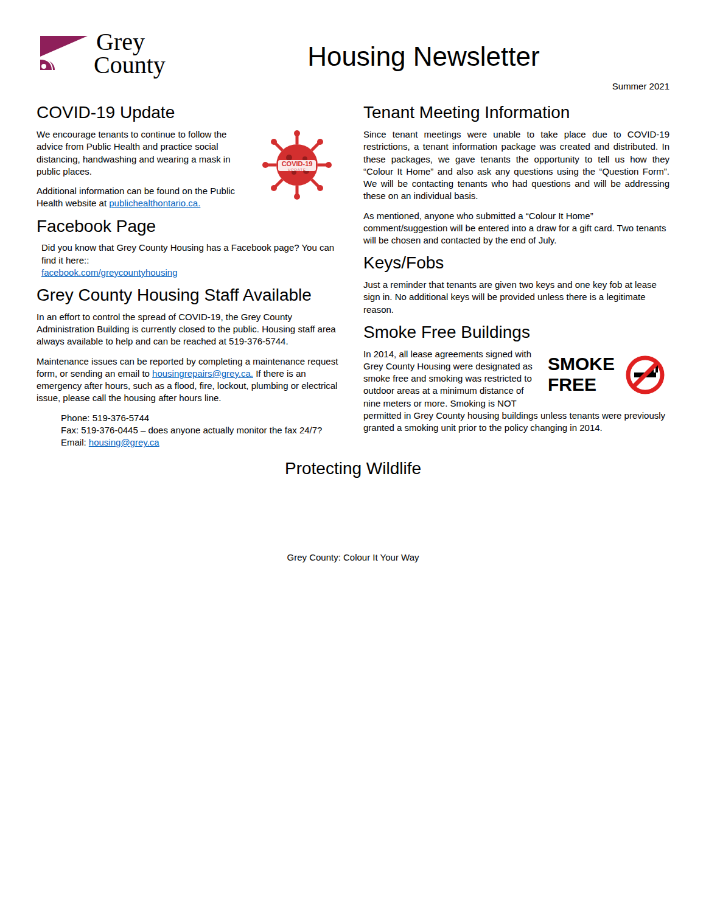Grey County
Housing Newsletter
Summer 2021
COVID-19 Update
COVID-19 UPDATE
We encourage tenants to continue to follow the advice from Public Health and practice social distancing, handwashing and wearing a mask in public places.
Additional information can be found on the Public Health website at publichealthontario.ca.
Facebook Page
Did you know that Grey County Housing has a Facebook page? You can find it here::
facebook.com/greycountyhousing
Grey County Housing Staff Available
In an effort to control the spread of COVID-19, the Grey County Administration Building is currently closed to the public. Housing staff area always available to help and can be reached at 519-376-5744.
Maintenance issues can be reported by completing a maintenance request form, or sending an email to housingrepairs@grey.ca. If there is an emergency after hours, such as a flood, fire, lockout, plumbing or electrical issue, please call the housing after hours line.
Phone: 519-376-5744
Fax: 519-376-0445 – does anyone actually monitor the fax 24/7?
Email: housing@grey.ca
Tenant Meeting Information
Since tenant meetings were unable to take place due to COVID-19 restrictions, a tenant information package was created and distributed. In these packages, we gave tenants the opportunity to tell us how they “Colour It Home” and also ask any questions using the “Question Form”. We will be contacting tenants who had questions and will be addressing these on an individual basis.
As mentioned, anyone who submitted a “Colour It Home” comment/suggestion will be entered into a draw for a gift card. Two tenants will be chosen and contacted by the end of July.
Keys/Fobs
Just a reminder that tenants are given two keys and one key fob at lease sign in. No additional keys will be provided unless there is a legitimate reason.
Smoke Free Buildings
SMOKE FREE
In 2014, all lease agreements signed with Grey County Housing were designated as smoke free and smoking was restricted to outdoor areas at a minimum distance of nine meters or more. Smoking is NOT permitted in Grey County housing buildings unless tenants were previously granted a smoking unit prior to the policy changing in 2014.
Protecting Wildlife
Grey County: Colour It Your Way